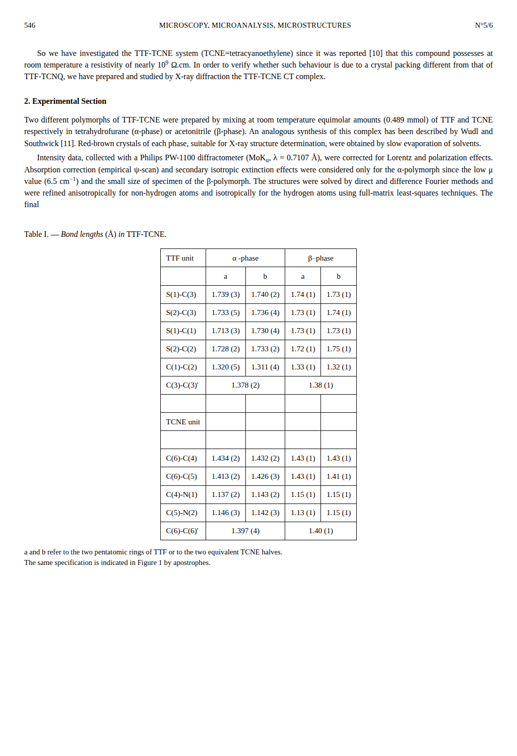546 MICROSCOPY, MICROANALYSIS, MICROSTRUCTURES N°5/6
So we have investigated the TTF-TCNE system (TCNE=tetracyanoethylene) since it was reported [10] that this compound possesses at room temperature a resistivity of nearly 109 Ω.cm. In order to verify whether such behaviour is due to a crystal packing different from that of TTF-TCNQ, we have prepared and studied by X-ray diffraction the TTF-TCNE CT complex.
2. Experimental Section
Two different polymorphs of TTF-TCNE were prepared by mixing at room temperature equimolar amounts (0.489 mmol) of TTF and TCNE respectively in tetrahydrofurane (α-phase) or acetonitrile (β-phase). An analogous synthesis of this complex has been described by Wudl and Southwick [11]. Red-brown crystals of each phase, suitable for X-ray structure determination, were obtained by slow evaporation of solvents.
Intensity data, collected with a Philips PW-1100 diffractometer (MoKα, λ = 0.7107 Å), were corrected for Lorentz and polarization effects. Absorption correction (empirical ψ-scan) and secondary isotropic extinction effects were considered only for the α-polymorph since the low μ value (6.5 cm−1) and the small size of specimen of the β-polymorph. The structures were solved by direct and difference Fourier methods and were refined anisotropically for non-hydrogen atoms and isotropically for the hydrogen atoms using full-matrix least-squares techniques. The final
Table I. — Bond lengths (Å) in TTF-TCNE.
| TTF unit | α -phase | β–phase |
| --- | --- | --- |
| | a | b | a | b |
| S(1)-C(3) | 1.739 (3) | 1.740 (2) | 1.74 (1) | 1.73 (1) |
| S(2)-C(3) | 1.733 (5) | 1.736 (4) | 1.73 (1) | 1.74 (1) |
| S(1)-C(1) | 1.713 (3) | 1.730 (4) | 1.73 (1) | 1.73 (1) |
| S(2)-C(2) | 1.728 (2) | 1.733 (2) | 1.72 (1) | 1.75 (1) |
| C(1)-C(2) | 1.320 (5) | 1.311 (4) | 1.33 (1) | 1.32 (1) |
| C(3)-C(3)' | 1.378 (2) | 1.38 (1) |
| TCNE unit | | | | |
| C(6)-C(4) | 1.434 (2) | 1.432 (2) | 1.43 (1) | 1.43 (1) |
| C(6)-C(5) | 1.413 (2) | 1.426 (3) | 1.43 (1) | 1.41 (1) |
| C(4)-N(1) | 1.137 (2) | 1.143 (2) | 1.15 (1) | 1.15 (1) |
| C(5)-N(2) | 1.146 (3) | 1.142 (3) | 1.13 (1) | 1.15 (1) |
| C(6)-C(6)' | 1.397 (4) | 1.40 (1) |
a and b refer to the two pentatomic rings of TTF or to the two equivalent TCNE halves.
The same specification is indicated in Figure 1 by apostrophes.